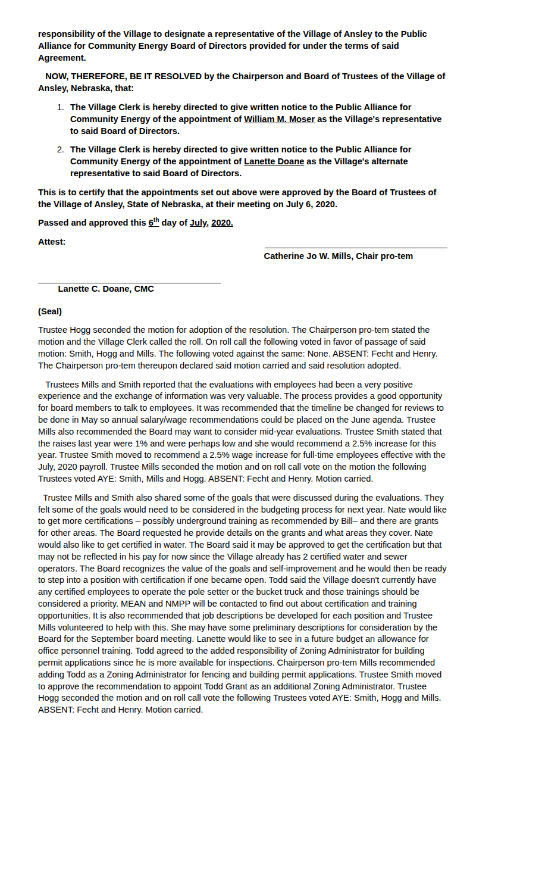responsibility of the Village to designate a representative of the Village of Ansley to the Public Alliance for Community Energy Board of Directors provided for under the terms of said Agreement.
NOW, THEREFORE, BE IT RESOLVED by the Chairperson and Board of Trustees of the Village of Ansley, Nebraska, that:
The Village Clerk is hereby directed to give written notice to the Public Alliance for Community Energy of the appointment of William M. Moser as the Village's representative to said Board of Directors.
The Village Clerk is hereby directed to give written notice to the Public Alliance for Community Energy of the appointment of Lanette Doane as the Village's alternate representative to said Board of Directors.
This is to certify that the appointments set out above were approved by the Board of Trustees of the Village of Ansley, State of Nebraska, at their meeting on July 6, 2020.
Passed and approved this 6th day of July, 2020.
Attest:
Catherine Jo W. Mills, Chair pro-tem
Lanette C. Doane, CMC
(Seal)
Trustee Hogg seconded the motion for adoption of the resolution. The Chairperson pro-tem stated the motion and the Village Clerk called the roll. On roll call the following voted in favor of passage of said motion: Smith, Hogg and Mills. The following voted against the same: None. ABSENT: Fecht and Henry. The Chairperson pro-tem thereupon declared said motion carried and said resolution adopted.
Trustees Mills and Smith reported that the evaluations with employees had been a very positive experience and the exchange of information was very valuable. The process provides a good opportunity for board members to talk to employees. It was recommended that the timeline be changed for reviews to be done in May so annual salary/wage recommendations could be placed on the June agenda. Trustee Mills also recommended the Board may want to consider mid-year evaluations. Trustee Smith stated that the raises last year were 1% and were perhaps low and she would recommend a 2.5% increase for this year. Trustee Smith moved to recommend a 2.5% wage increase for full-time employees effective with the July, 2020 payroll. Trustee Mills seconded the motion and on roll call vote on the motion the following Trustees voted AYE: Smith, Mills and Hogg. ABSENT: Fecht and Henry. Motion carried.
Trustee Mills and Smith also shared some of the goals that were discussed during the evaluations. They felt some of the goals would need to be considered in the budgeting process for next year. Nate would like to get more certifications – possibly underground training as recommended by Bill– and there are grants for other areas. The Board requested he provide details on the grants and what areas they cover. Nate would also like to get certified in water. The Board said it may be approved to get the certification but that may not be reflected in his pay for now since the Village already has 2 certified water and sewer operators. The Board recognizes the value of the goals and self-improvement and he would then be ready to step into a position with certification if one became open. Todd said the Village doesn't currently have any certified employees to operate the pole setter or the bucket truck and those trainings should be considered a priority. MEAN and NMPP will be contacted to find out about certification and training opportunities. It is also recommended that job descriptions be developed for each position and Trustee Mills volunteered to help with this. She may have some preliminary descriptions for consideration by the Board for the September board meeting. Lanette would like to see in a future budget an allowance for office personnel training. Todd agreed to the added responsibility of Zoning Administrator for building permit applications since he is more available for inspections. Chairperson pro-tem Mills recommended adding Todd as a Zoning Administrator for fencing and building permit applications. Trustee Smith moved to approve the recommendation to appoint Todd Grant as an additional Zoning Administrator. Trustee Hogg seconded the motion and on roll call vote the following Trustees voted AYE: Smith, Hogg and Mills. ABSENT: Fecht and Henry. Motion carried.